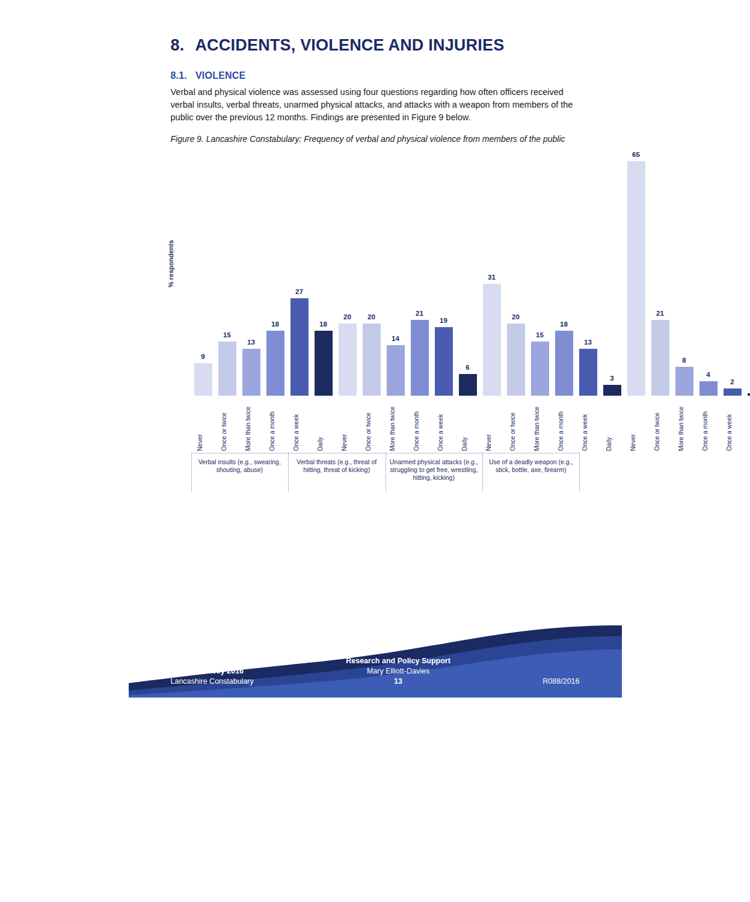8. ACCIDENTS, VIOLENCE AND INJURIES
8.1. VIOLENCE
Verbal and physical violence was assessed using four questions regarding how often officers received verbal insults, verbal threats, unarmed physical attacks, and attacks with a weapon from members of the public over the previous 12 months. Findings are presented in Figure 9 below.
Figure 9. Lancashire Constabulary: Frequency of verbal and physical violence from members of the public
% respondents
9
15
13
18
27
18
20
20
14
21
19
6
31
20
15
18
13
3
65
21
8
4
2
<1
Never
Once or twice
More than twice
Once a month
Once a week
Daily
Never
Once or twice
More than twice
Once a month
Once a week
Daily
Never
Once or twice
More than twice
Once a month
Once a week
Daily
Never
Once or twice
More than twice
Once a month
Once a week
Daily
Verbal insults (e.g., swearing, shouting, abuse)
Verbal threats (e.g., threat of hitting, threat of kicking)
Unarmed physical attacks (e.g., struggling to get free, wrestling, hitting, kicking)
Use of a deadly weapon (e.g., stick, bottle, axe, firearm)
Welfare Survey 2016
Lancashire Constabulary
Research and Policy Support
Mary Elliott-Davies
13
R088/2016